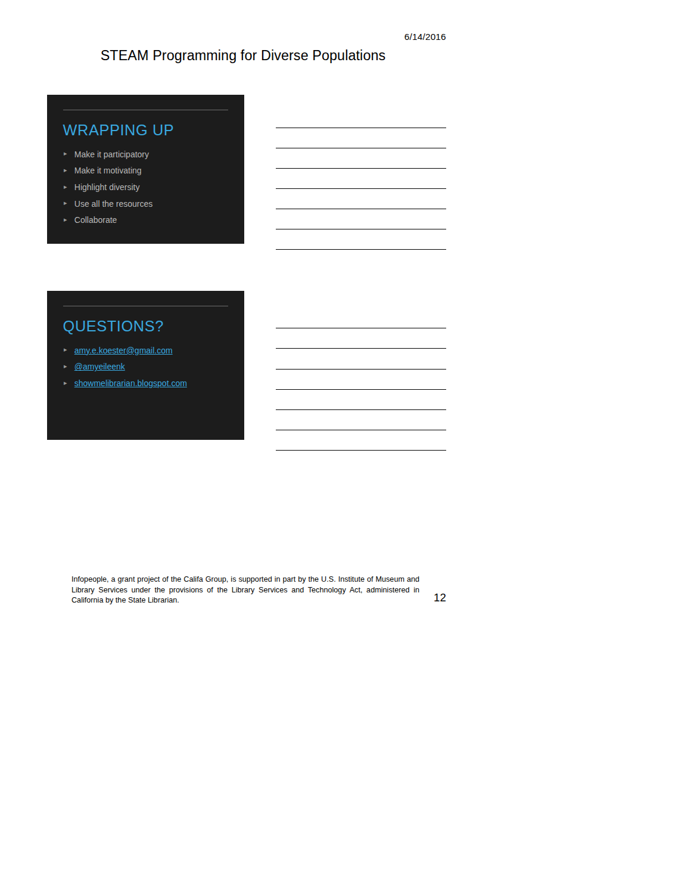6/14/2016
STEAM Programming for Diverse Populations
Wrapping Up
Make it participatory
Make it motivating
Highlight diversity
Use all the resources
Collaborate
Questions?
amy.e.koester@gmail.com
@amyeileenk
showmelibrarian.blogspot.com
Infopeople, a grant project of the Califa Group, is supported in part by the U.S. Institute of Museum and Library Services under the provisions of the Library Services and Technology Act, administered in California by the State Librarian.
12